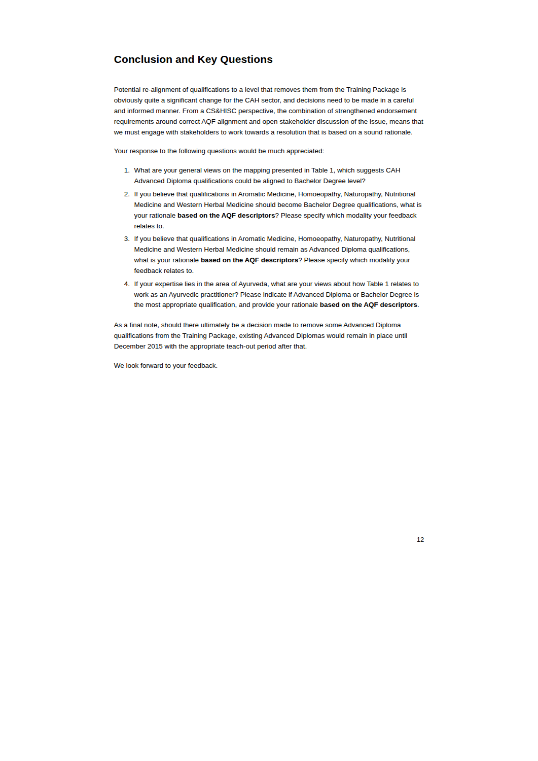Conclusion and Key Questions
Potential re-alignment of qualifications to a level that removes them from the Training Package is obviously quite a significant change for the CAH sector, and decisions need to be made in a careful and informed manner. From a CS&HISC perspective, the combination of strengthened endorsement requirements around correct AQF alignment and open stakeholder discussion of the issue, means that we must engage with stakeholders to work towards a resolution that is based on a sound rationale.
Your response to the following questions would be much appreciated:
What are your general views on the mapping presented in Table 1, which suggests CAH Advanced Diploma qualifications could be aligned to Bachelor Degree level?
If you believe that qualifications in Aromatic Medicine, Homoeopathy, Naturopathy, Nutritional Medicine and Western Herbal Medicine should become Bachelor Degree qualifications, what is your rationale based on the AQF descriptors? Please specify which modality your feedback relates to.
If you believe that qualifications in Aromatic Medicine, Homoeopathy, Naturopathy, Nutritional Medicine and Western Herbal Medicine should remain as Advanced Diploma qualifications, what is your rationale based on the AQF descriptors? Please specify which modality your feedback relates to.
If your expertise lies in the area of Ayurveda, what are your views about how Table 1 relates to work as an Ayurvedic practitioner? Please indicate if Advanced Diploma or Bachelor Degree is the most appropriate qualification, and provide your rationale based on the AQF descriptors.
As a final note, should there ultimately be a decision made to remove some Advanced Diploma qualifications from the Training Package, existing Advanced Diplomas would remain in place until December 2015 with the appropriate teach-out period after that.
We look forward to your feedback.
12